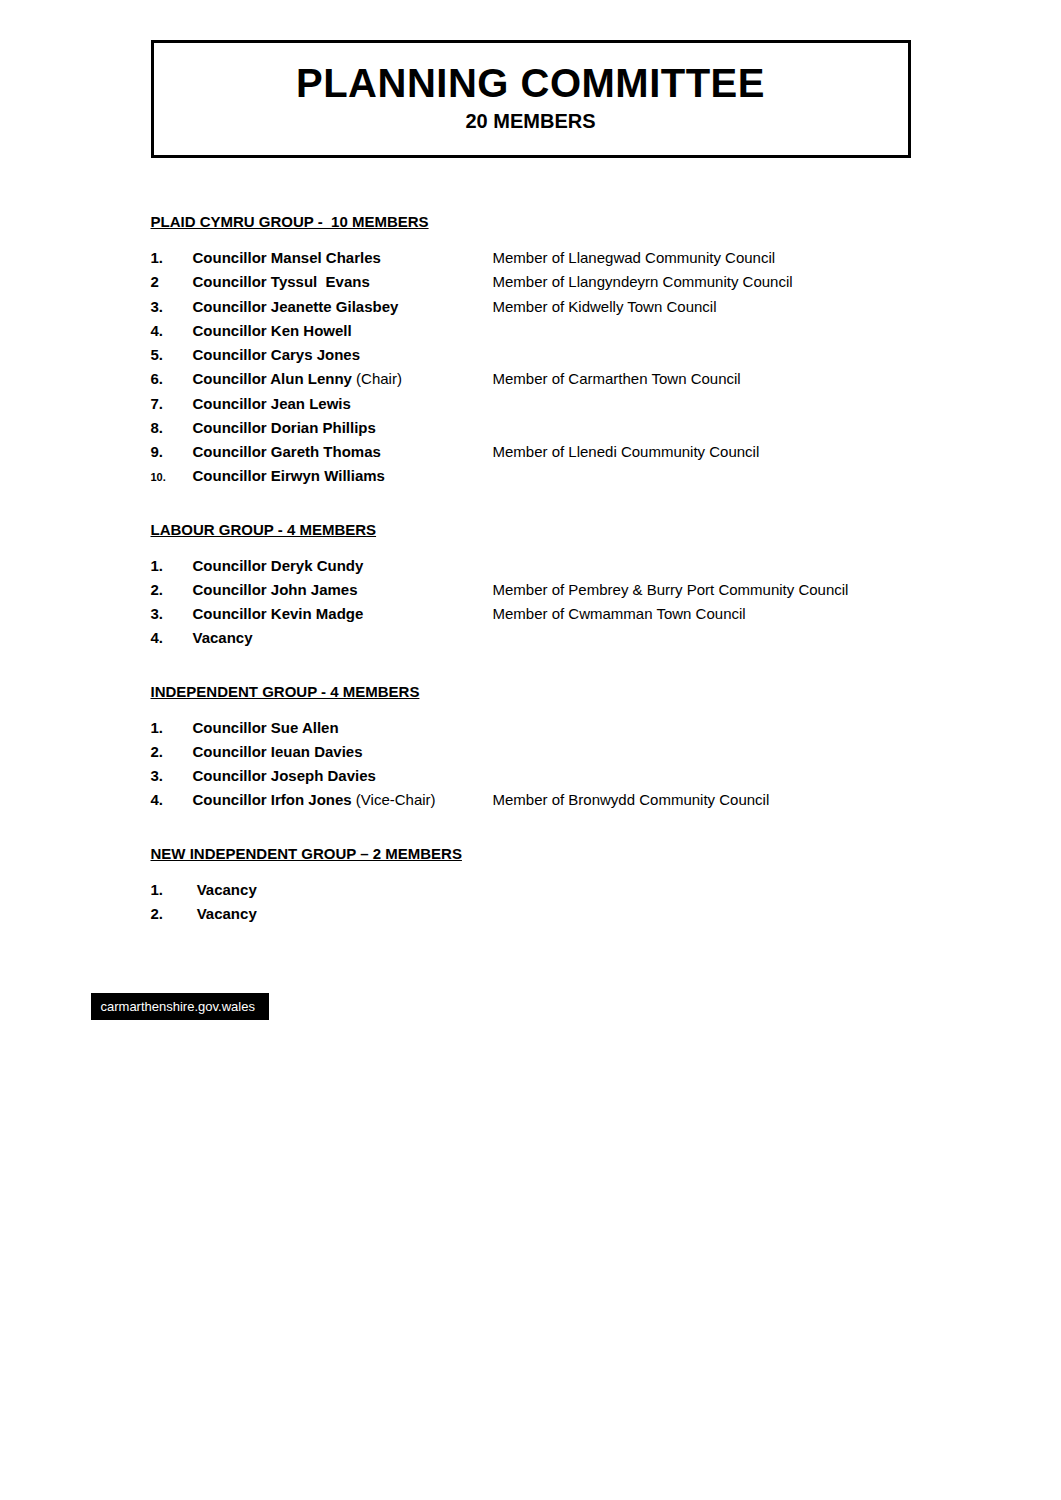PLANNING COMMITTEE
20 MEMBERS
PLAID CYMRU GROUP - 10 MEMBERS
| 1. | Councillor Mansel Charles | Member of Llanegwad Community Council |
| 2 | Councillor Tyssul Evans | Member of Llangyndeyrn Community Council |
| 3. | Councillor Jeanette Gilasbey | Member of Kidwelly Town Council |
| 4. | Councillor Ken Howell | |
| 5. | Councillor Carys Jones | |
| 6. | Councillor Alun Lenny (Chair) | Member of Carmarthen Town Council |
| 7. | Councillor Jean Lewis | |
| 8. | Councillor Dorian Phillips | |
| 9. | Councillor Gareth Thomas | Member of Llenedi Coummunity Council |
| 10. | Councillor Eirwyn Williams | |
LABOUR GROUP - 4 MEMBERS
| 1. | Councillor Deryk Cundy | |
| 2. | Councillor John James | Member of Pembrey & Burry Port Community Council |
| 3. | Councillor Kevin Madge | Member of Cwmamman Town Council |
| 4. | Vacancy | |
INDEPENDENT GROUP - 4 MEMBERS
| 1. | Councillor Sue Allen | |
| 2. | Councillor Ieuan Davies | |
| 3. | Councillor Joseph Davies | |
| 4. | Councillor Irfon Jones (Vice-Chair) | Member of Bronwydd Community Council |
NEW INDEPENDENT GROUP – 2 MEMBERS
| 1. | Vacancy | |
| 2. | Vacancy | |
carmarthenshire.gov.wales